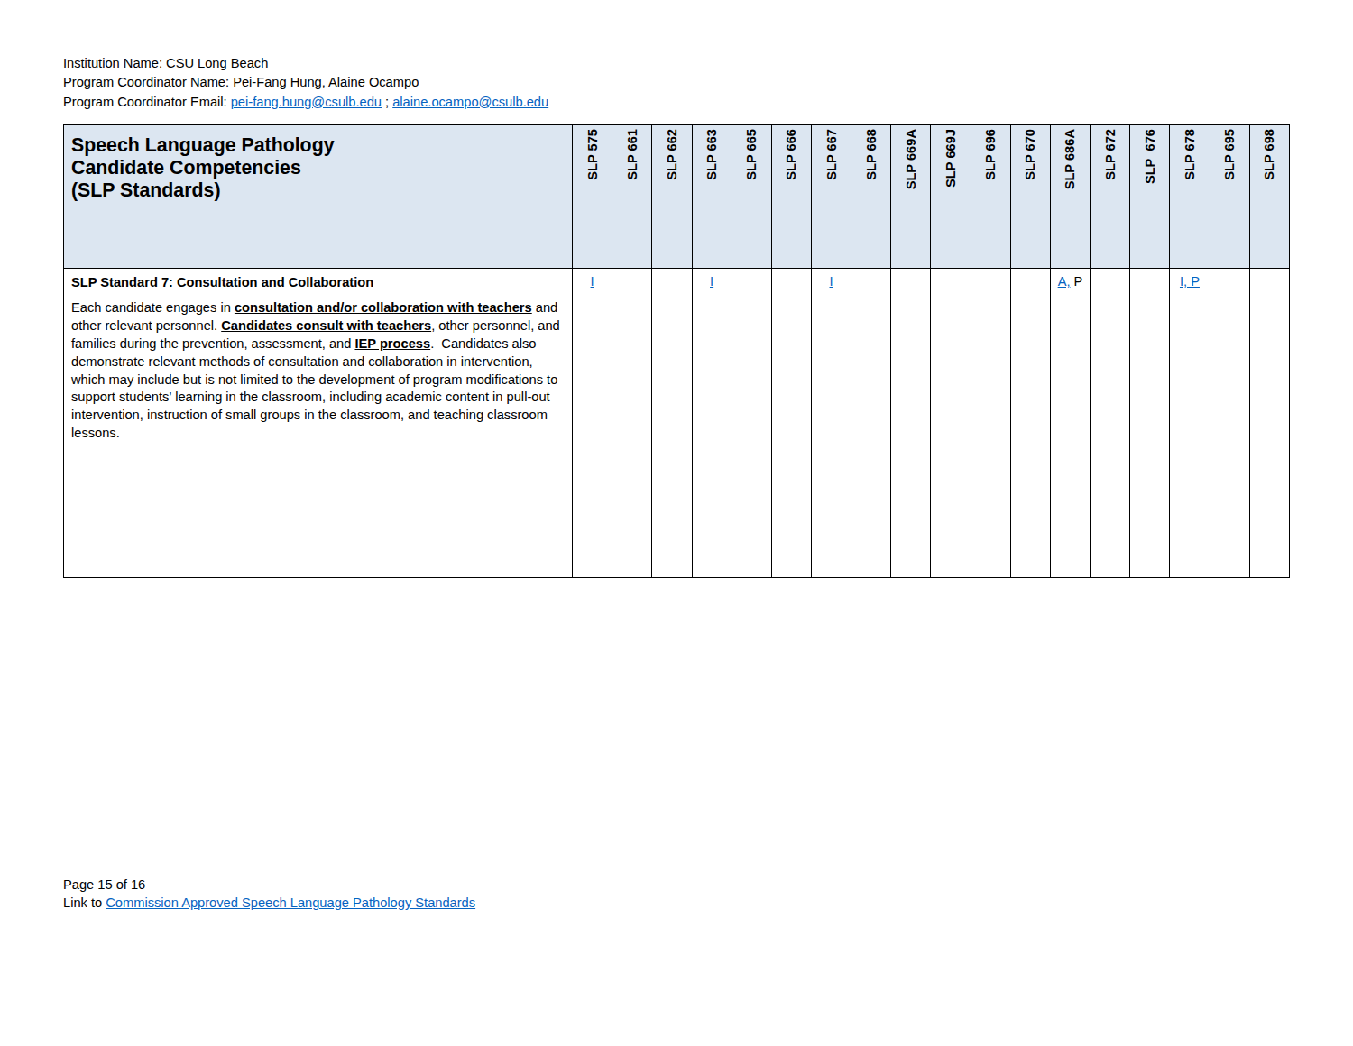Institution Name: CSU Long Beach
Program Coordinator Name: Pei-Fang Hung, Alaine Ocampo
Program Coordinator Email: pei-fang.hung@csulb.edu ; alaine.ocampo@csulb.edu
| Speech Language Pathology Candidate Competencies (SLP Standards) | SLP 575 | SLP 661 | SLP 662 | SLP 663 | SLP 665 | SLP 666 | SLP 667 | SLP 668 | SLP 669A | SLP 669J | SLP 696 | SLP 670 | SLP 686A | SLP 672 | SLP 676 | SLP 678 | SLP 695 | SLP 698 |
| --- | --- | --- | --- | --- | --- | --- | --- | --- | --- | --- | --- | --- | --- | --- | --- | --- | --- | --- |
| SLP Standard 7: Consultation and Collaboration Each candidate engages in consultation and/or collaboration with teachers and other relevant personnel. Candidates consult with teachers , other personnel, and families during the prevention, assessment, and IEP process . Candidates also demonstrate relevant methods of consultation and collaboration in intervention, which may include but is not limited to the development of program modifications to support students’ learning in the classroom, including academic content in pull-out intervention, instruction of small groups in the classroom, and teaching classroom lessons. | I | | | I | | | I | | | | | | A, P | | | I, P | | |
Page 15 of 16
Link to Commission Approved Speech Language Pathology Standards